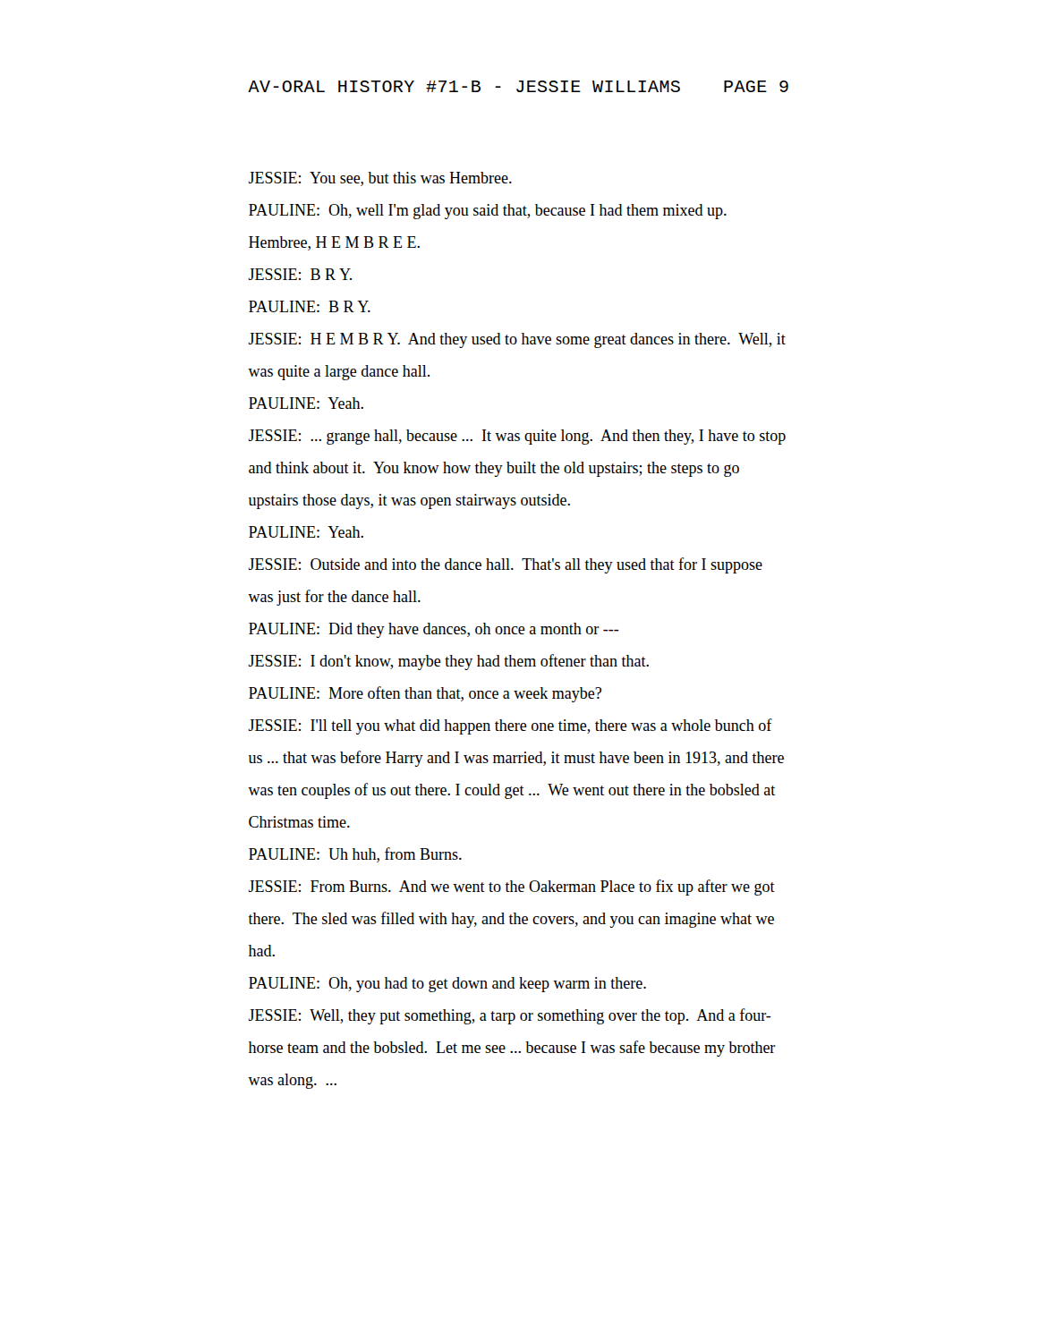AV-Oral History #71-B - Jessie Williams Page 9
Jessie: You see, but this was Hembree.
Pauline: Oh, well I'm glad you said that, because I had them mixed up. Hembree, H E M B R E E.
Jessie: B R Y.
Pauline: B R Y.
Jessie: H E M B R Y. And they used to have some great dances in there. Well, it was quite a large dance hall.
Pauline: Yeah.
Jessie: ... grange hall, because ... It was quite long. And then they, I have to stop and think about it. You know how they built the old upstairs; the steps to go upstairs those days, it was open stairways outside.
Pauline: Yeah.
Jessie: Outside and into the dance hall. That's all they used that for I suppose was just for the dance hall.
Pauline: Did they have dances, oh once a month or ---
Jessie: I don't know, maybe they had them oftener than that.
Pauline: More often than that, once a week maybe?
Jessie: I'll tell you what did happen there one time, there was a whole bunch of us ... that was before Harry and I was married, it must have been in 1913, and there was ten couples of us out there. I could get ... We went out there in the bobsled at Christmas time.
Pauline: Uh huh, from Burns.
Jessie: From Burns. And we went to the Oakerman Place to fix up after we got there. The sled was filled with hay, and the covers, and you can imagine what we had.
Pauline: Oh, you had to get down and keep warm in there.
Jessie: Well, they put something, a tarp or something over the top. And a four-horse team and the bobsled. Let me see ... because I was safe because my brother was along. ...